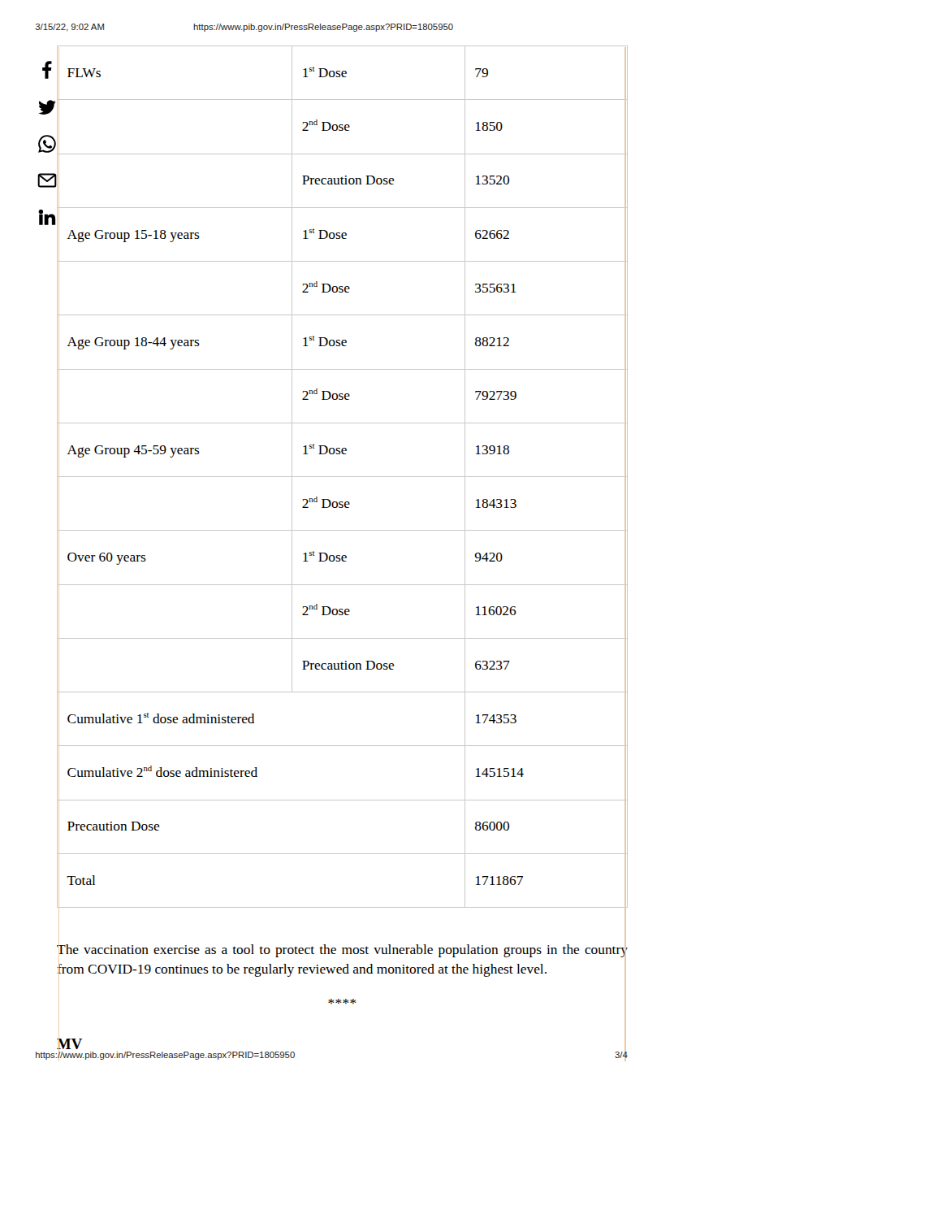3/15/22, 9:02 AM https://www.pib.gov.in/PressReleasePage.aspx?PRID=1805950
| FLWs | 1 st Dose | 79 |
| | 2 nd Dose | 1850 |
| | Precaution Dose | 13520 |
| Age Group 15-18 years | 1 st Dose | 62662 |
| | 2 nd Dose | 355631 |
| Age Group 18-44 years | 1 st Dose | 88212 |
| | 2 nd Dose | 792739 |
| Age Group 45-59 years | 1 st Dose | 13918 |
| | 2 nd Dose | 184313 |
| Over 60 years | 1 st Dose | 9420 |
| | 2 nd Dose | 116026 |
| | Precaution Dose | 63237 |
| Cumulative 1 st dose administered | 174353 |
| Cumulative 2 nd dose administered | 1451514 |
| Precaution Dose | 86000 |
| Total | 1711867 |
The vaccination exercise as a tool to protect the most vulnerable population groups in the country from COVID-19 continues to be regularly reviewed and monitored at the highest level.
****
MV
https://www.pib.gov.in/PressReleasePage.aspx?PRID=1805950 3/4